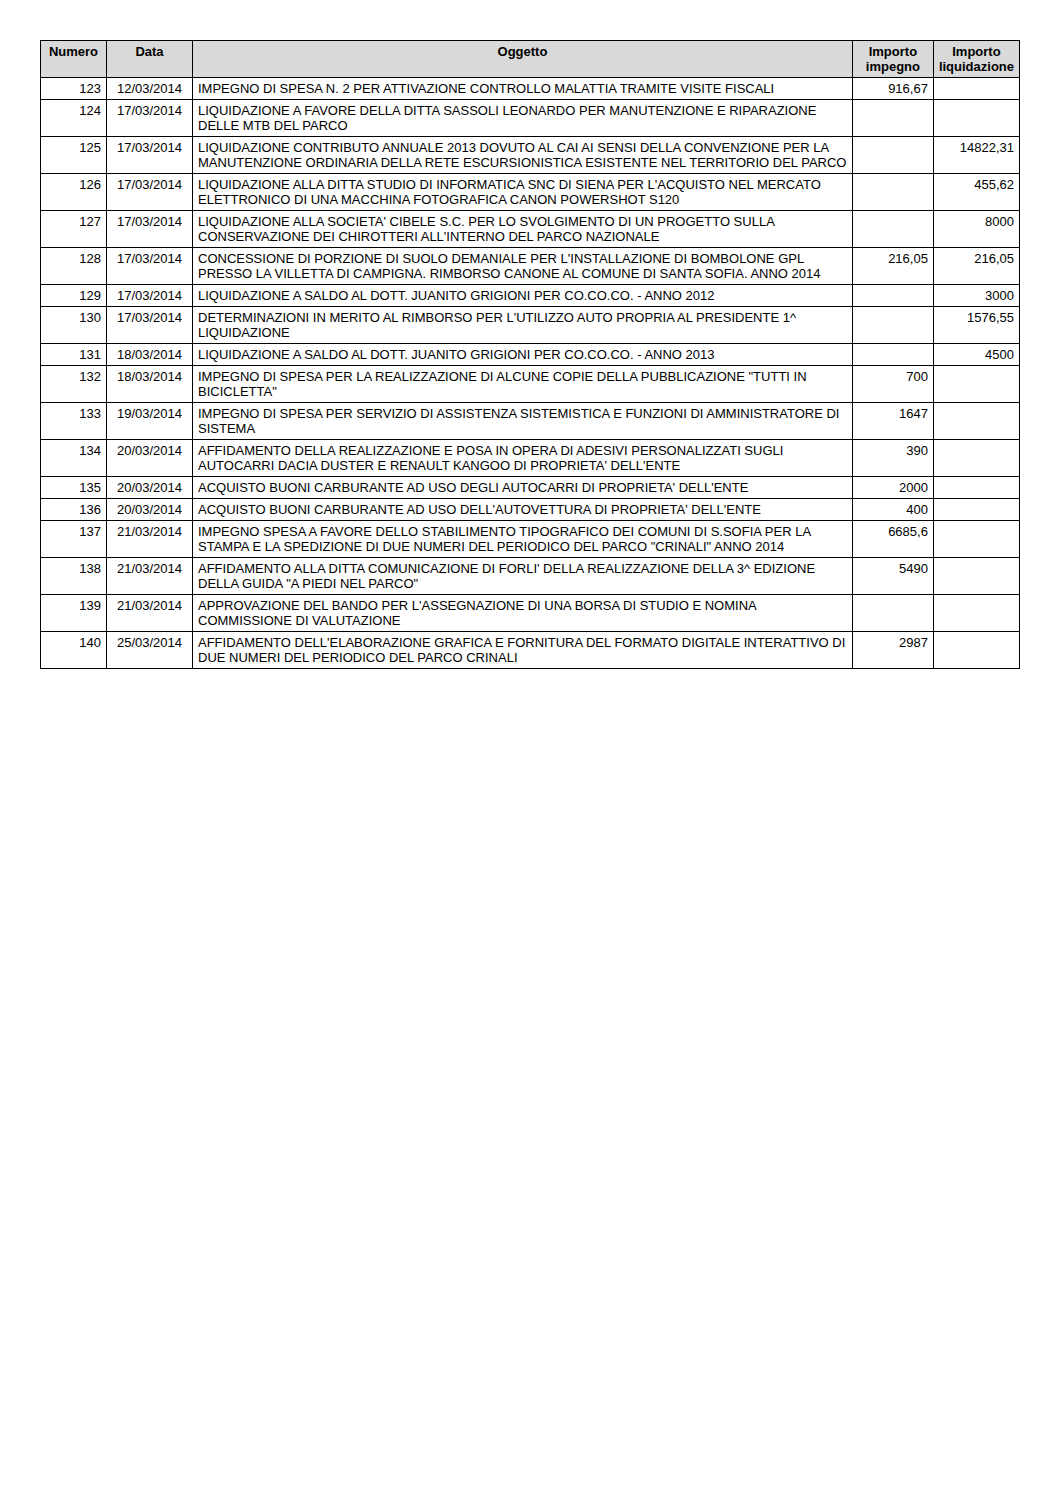| Numero | Data | Oggetto | Importo impegno | Importo liquidazione |
| --- | --- | --- | --- | --- |
| 123 | 12/03/2014 | IMPEGNO DI SPESA N. 2 PER ATTIVAZIONE CONTROLLO MALATTIA TRAMITE VISITE FISCALI | 916,67 | |
| 124 | 17/03/2014 | LIQUIDAZIONE A FAVORE DELLA DITTA SASSOLI LEONARDO PER MANUTENZIONE E RIPARAZIONE DELLE MTB DEL PARCO | | |
| 125 | 17/03/2014 | LIQUIDAZIONE CONTRIBUTO ANNUALE 2013 DOVUTO AL CAI AI SENSI DELLA CONVENZIONE PER LA MANUTENZIONE ORDINARIA DELLA RETE ESCURSIONISTICA ESISTENTE NEL TERRITORIO DEL PARCO | | 14822,31 |
| 126 | 17/03/2014 | LIQUIDAZIONE ALLA DITTA STUDIO DI INFORMATICA SNC DI SIENA PER L'ACQUISTO NEL MERCATO ELETTRONICO DI UNA MACCHINA FOTOGRAFICA CANON POWERSHOT S120 | | 455,62 |
| 127 | 17/03/2014 | LIQUIDAZIONE ALLA SOCIETA' CIBELE S.C. PER LO SVOLGIMENTO DI UN PROGETTO SULLA CONSERVAZIONE DEI CHIROTTERI ALL'INTERNO DEL PARCO NAZIONALE | | 8000 |
| 128 | 17/03/2014 | CONCESSIONE DI PORZIONE DI SUOLO DEMANIALE PER L'INSTALLAZIONE DI BOMBOLONE GPL PRESSO LA VILLETTA DI CAMPIGNA. RIMBORSO CANONE AL COMUNE DI SANTA SOFIA. ANNO 2014 | 216,05 | 216,05 |
| 129 | 17/03/2014 | LIQUIDAZIONE A SALDO AL DOTT. JUANITO GRIGIONI PER CO.CO.CO. - ANNO 2012 | | 3000 |
| 130 | 17/03/2014 | DETERMINAZIONI IN MERITO AL RIMBORSO PER L'UTILIZZO AUTO PROPRIA AL PRESIDENTE 1^ LIQUIDAZIONE | | 1576,55 |
| 131 | 18/03/2014 | LIQUIDAZIONE A SALDO AL DOTT. JUANITO GRIGIONI PER CO.CO.CO. - ANNO 2013 | | 4500 |
| 132 | 18/03/2014 | IMPEGNO DI SPESA PER LA REALIZZAZIONE DI ALCUNE COPIE DELLA PUBBLICAZIONE "TUTTI IN BICICLETTA" | 700 | |
| 133 | 19/03/2014 | IMPEGNO DI SPESA PER SERVIZIO DI ASSISTENZA SISTEMISTICA E FUNZIONI DI AMMINISTRATORE DI SISTEMA | 1647 | |
| 134 | 20/03/2014 | AFFIDAMENTO DELLA REALIZZAZIONE E POSA IN OPERA DI ADESIVI PERSONALIZZATI SUGLI AUTOCARRI DACIA DUSTER E RENAULT KANGOO DI PROPRIETA' DELL'ENTE | 390 | |
| 135 | 20/03/2014 | ACQUISTO BUONI CARBURANTE AD USO DEGLI AUTOCARRI DI PROPRIETA' DELL'ENTE | 2000 | |
| 136 | 20/03/2014 | ACQUISTO BUONI CARBURANTE AD USO DELL'AUTOVETTURA DI PROPRIETA' DELL'ENTE | 400 | |
| 137 | 21/03/2014 | IMPEGNO SPESA A FAVORE DELLO STABILIMENTO TIPOGRAFICO DEI COMUNI DI S.SOFIA PER LA STAMPA E LA SPEDIZIONE DI DUE NUMERI DEL PERIODICO DEL PARCO "CRINALI" ANNO 2014 | 6685,6 | |
| 138 | 21/03/2014 | AFFIDAMENTO ALLA DITTA COMUNICAZIONE DI FORLI' DELLA REALIZZAZIONE DELLA 3^ EDIZIONE DELLA GUIDA "A PIEDI NEL PARCO" | 5490 | |
| 139 | 21/03/2014 | APPROVAZIONE DEL BANDO PER L'ASSEGNAZIONE DI UNA BORSA DI STUDIO E NOMINA COMMISSIONE DI VALUTAZIONE | | |
| 140 | 25/03/2014 | AFFIDAMENTO DELL'ELABORAZIONE GRAFICA E FORNITURA DEL FORMATO DIGITALE INTERATTIVO DI DUE NUMERI DEL PERIODICO DEL PARCO CRINALI | 2987 | |